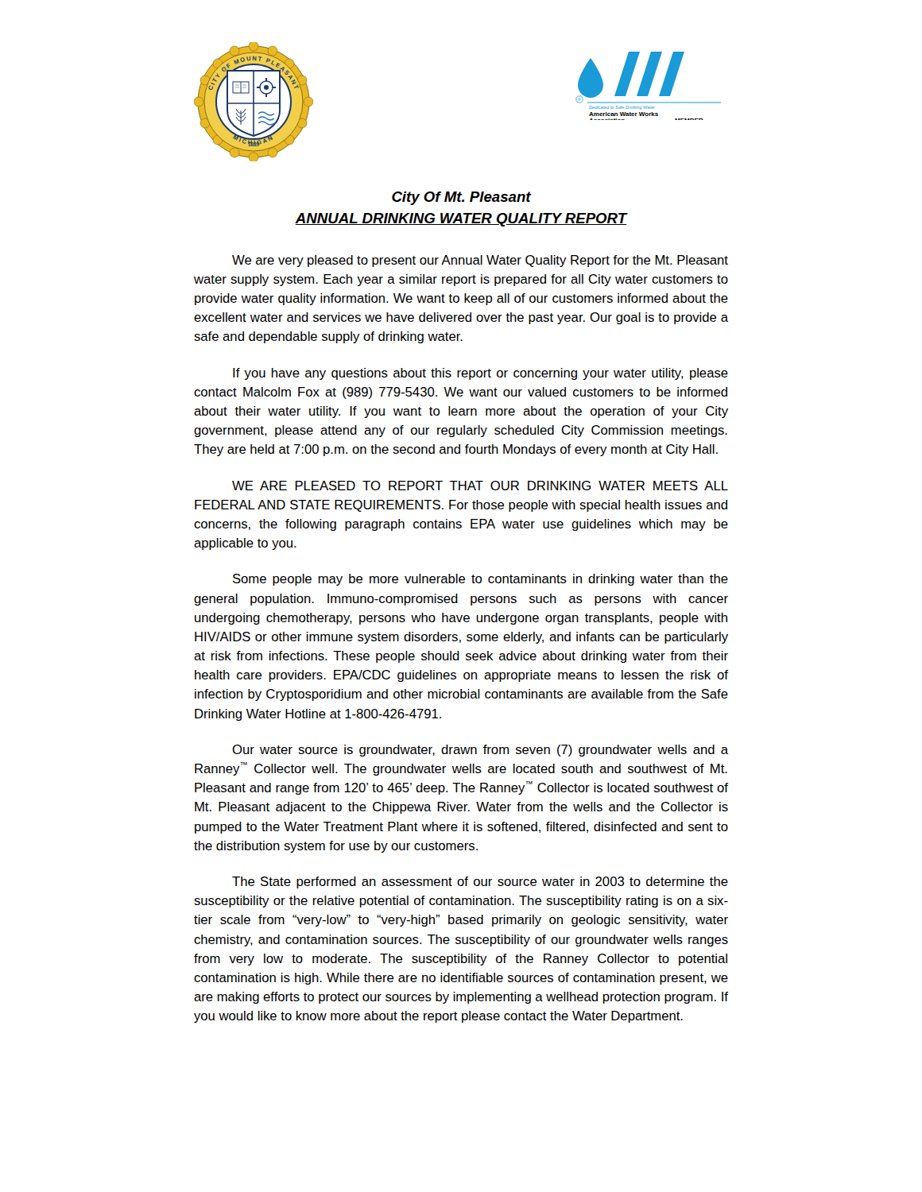CITY OF MOUNT PLEASANT MICHIGAN 1889
R Dedicated to Safe Drinking Water American Water Works Association MEMBER
City Of Mt. Pleasant
ANNUAL DRINKING WATER QUALITY REPORT
We are very pleased to present our Annual Water Quality Report for the Mt. Pleasant water supply system. Each year a similar report is prepared for all City water customers to provide water quality information. We want to keep all of our customers informed about the excellent water and services we have delivered over the past year. Our goal is to provide a safe and dependable supply of drinking water.
If you have any questions about this report or concerning your water utility, please contact Malcolm Fox at (989) 779-5430. We want our valued customers to be informed about their water utility. If you want to learn more about the operation of your City government, please attend any of our regularly scheduled City Commission meetings. They are held at 7:00 p.m. on the second and fourth Mondays of every month at City Hall.
We are pleased to report that our drinking water meets all federal and state requirements. For those people with special health issues and concerns, the following paragraph contains EPA water use guidelines which may be applicable to you.
Some people may be more vulnerable to contaminants in drinking water than the general population. Immuno-compromised persons such as persons with cancer undergoing chemotherapy, persons who have undergone organ transplants, people with HIV/AIDS or other immune system disorders, some elderly, and infants can be particularly at risk from infections. These people should seek advice about drinking water from their health care providers. EPA/CDC guidelines on appropriate means to lessen the risk of infection by Cryptosporidium and other microbial contaminants are available from the Safe Drinking Water Hotline at 1-800-426-4791.
Our water source is groundwater, drawn from seven (7) groundwater wells and a Ranney™ Collector well. The groundwater wells are located south and southwest of Mt. Pleasant and range from 120’ to 465’ deep. The Ranney™ Collector is located southwest of Mt. Pleasant adjacent to the Chippewa River. Water from the wells and the Collector is pumped to the Water Treatment Plant where it is softened, filtered, disinfected and sent to the distribution system for use by our customers.
The State performed an assessment of our source water in 2003 to determine the susceptibility or the relative potential of contamination. The susceptibility rating is on a six-tier scale from “very-low” to “very-high” based primarily on geologic sensitivity, water chemistry, and contamination sources. The susceptibility of our groundwater wells ranges from very low to moderate. The susceptibility of the Ranney Collector to potential contamination is high. While there are no identifiable sources of contamination present, we are making efforts to protect our sources by implementing a wellhead protection program. If you would like to know more about the report please contact the Water Department.